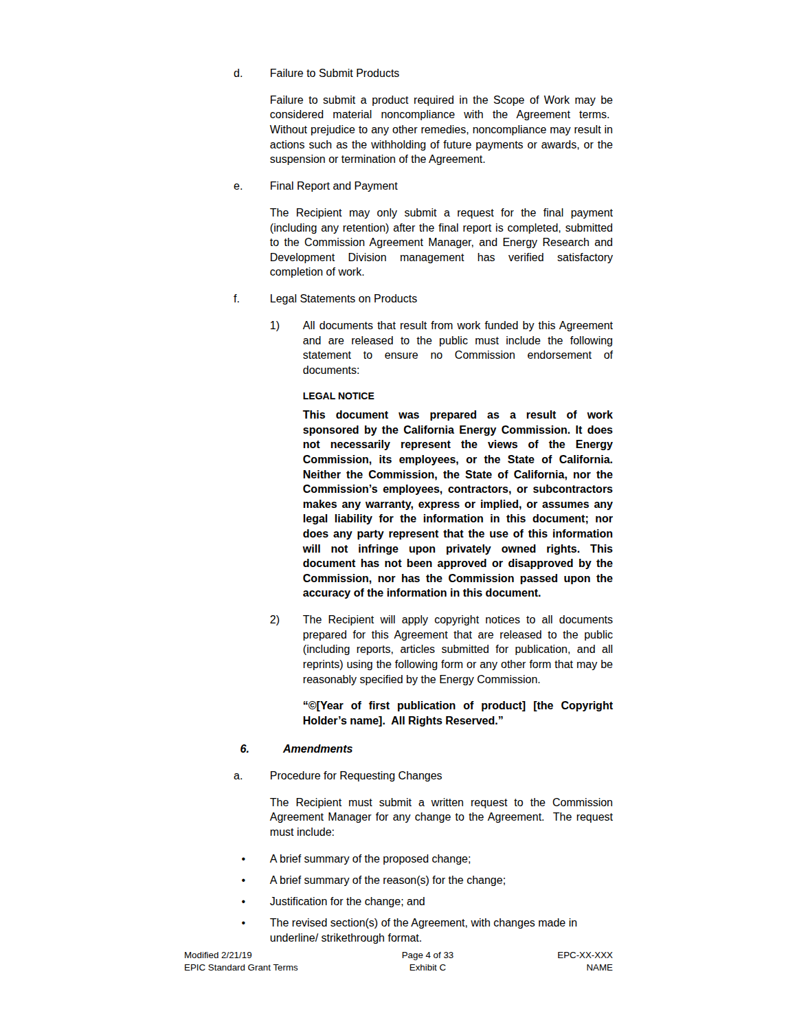d.
Failure to Submit Products
Failure to submit a product required in the Scope of Work may be considered material noncompliance with the Agreement terms. Without prejudice to any other remedies, noncompliance may result in actions such as the withholding of future payments or awards, or the suspension or termination of the Agreement.
e.
Final Report and Payment
The Recipient may only submit a request for the final payment (including any retention) after the final report is completed, submitted to the Commission Agreement Manager, and Energy Research and Development Division management has verified satisfactory completion of work.
f.
Legal Statements on Products
1)
All documents that result from work funded by this Agreement and are released to the public must include the following statement to ensure no Commission endorsement of documents:
LEGAL NOTICE
This document was prepared as a result of work sponsored by the California Energy Commission. It does not necessarily represent the views of the Energy Commission, its employees, or the State of California. Neither the Commission, the State of California, nor the Commission’s employees, contractors, or subcontractors makes any warranty, express or implied, or assumes any legal liability for the information in this document; nor does any party represent that the use of this information will not infringe upon privately owned rights. This document has not been approved or disapproved by the Commission, nor has the Commission passed upon the accuracy of the information in this document.
2)
The Recipient will apply copyright notices to all documents prepared for this Agreement that are released to the public (including reports, articles submitted for publication, and all reprints) using the following form or any other form that may be reasonably specified by the Energy Commission.
“©[Year of first publication of product] [the Copyright Holder’s name]. All Rights Reserved.”
6.
Amendments
a.
Procedure for Requesting Changes
The Recipient must submit a written request to the Commission Agreement Manager for any change to the Agreement. The request must include:
•A brief summary of the proposed change;
•A brief summary of the reason(s) for the change;
•Justification for the change; and
•The revised section(s) of the Agreement, with changes made in underline/ strikethrough format.
Modified 2/21/19 EPIC Standard Grant Terms
Page 4 of 33 Exhibit C
EPC-XX-XXX NAME